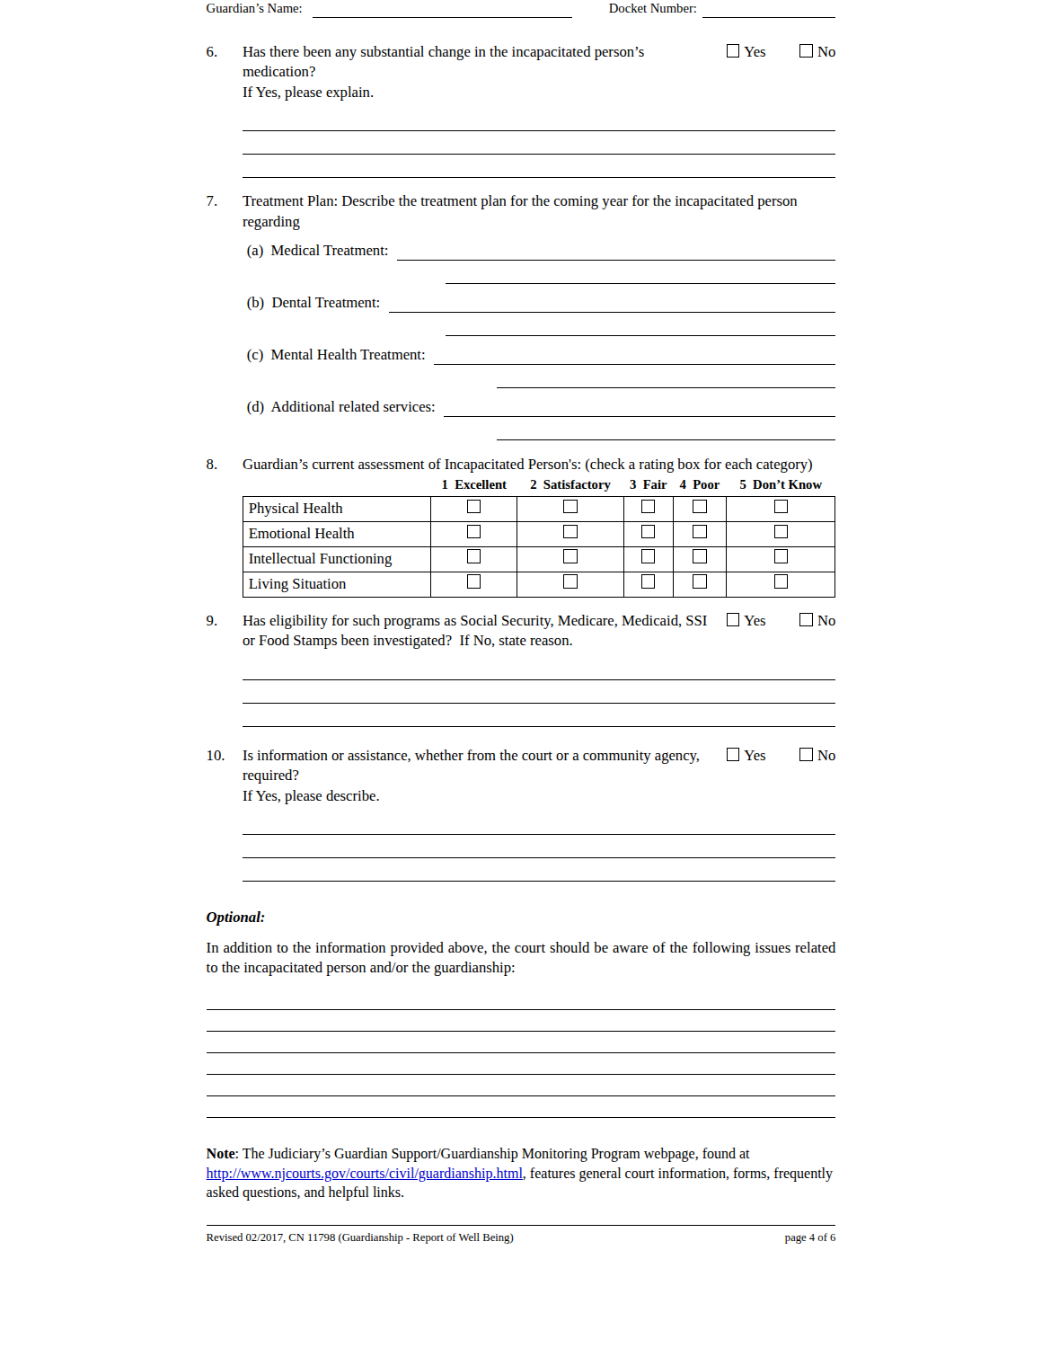Guardian’s Name: Docket Number:
6.
Yes No Has there been any substantial change in the incapacitated person’s medication?
If Yes, please explain.
7.
Treatment Plan: Describe the treatment plan for the coming year for the incapacitated person regarding
(a) Medical Treatment:
(b) Dental Treatment:
(c) Mental Health Treatment:
(d) Additional related services:
8.
Guardian’s current assessment of Incapacitated Person's: (check a rating box for each category)
| | 1 Excellent | 2 Satisfactory | 3 Fair | 4 Poor | 5 Don’t Know |
| --- | --- | --- | --- | --- | --- |
| Physical Health | | | | | |
| Emotional Health | | | | | |
| Intellectual Functioning | | | | | |
| Living Situation | | | | | |
9.
Yes No Has eligibility for such programs as Social Security, Medicare, Medicaid, SSI or Food Stamps been investigated? If No, state reason.
10.
Yes No Is information or assistance, whether from the court or a community agency, required?
If Yes, please describe.
Optional:
In addition to the information provided above, the court should be aware of the following issues related to the incapacitated person and/or the guardianship:
Note: The Judiciary’s Guardian Support/Guardianship Monitoring Program webpage, found at http://www.njcourts.gov/courts/civil/guardianship.html, features general court information, forms, frequently asked questions, and helpful links.
Revised 02/2017, CN 11798 (Guardianship - Report of Well Being) page 4 of 6